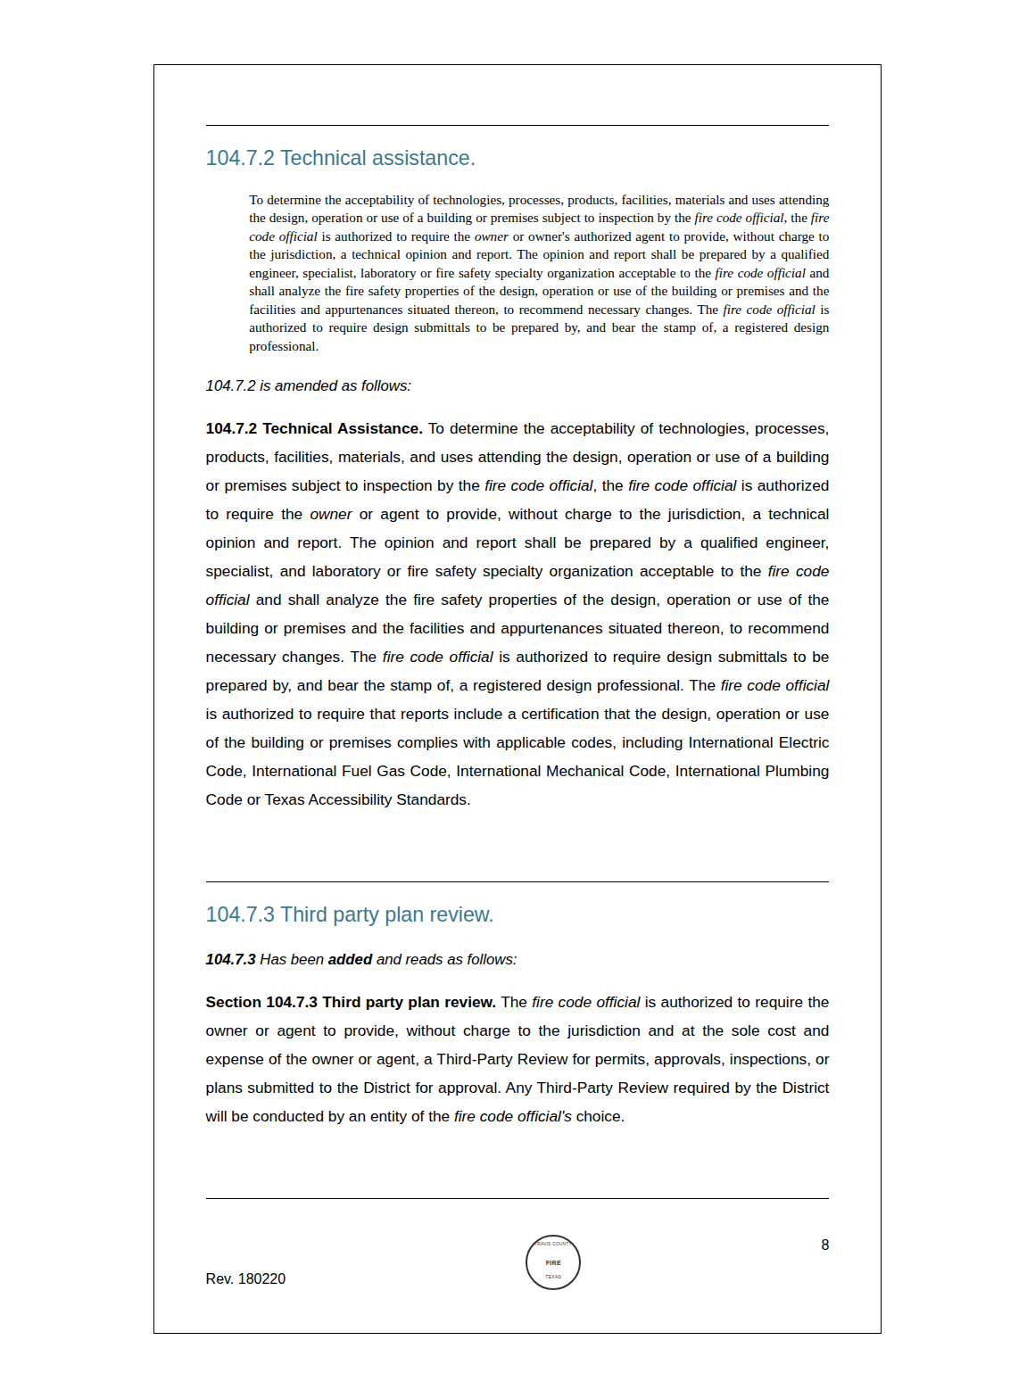104.7.2 Technical assistance.
To determine the acceptability of technologies, processes, products, facilities, materials and uses attending the design, operation or use of a building or premises subject to inspection by the fire code official, the fire code official is authorized to require the owner or owner's authorized agent to provide, without charge to the jurisdiction, a technical opinion and report. The opinion and report shall be prepared by a qualified engineer, specialist, laboratory or fire safety specialty organization acceptable to the fire code official and shall analyze the fire safety properties of the design, operation or use of the building or premises and the facilities and appurtenances situated thereon, to recommend necessary changes. The fire code official is authorized to require design submittals to be prepared by, and bear the stamp of, a registered design professional.
104.7.2 is amended as follows:
104.7.2 Technical Assistance. To determine the acceptability of technologies, processes, products, facilities, materials, and uses attending the design, operation or use of a building or premises subject to inspection by the fire code official, the fire code official is authorized to require the owner or agent to provide, without charge to the jurisdiction, a technical opinion and report. The opinion and report shall be prepared by a qualified engineer, specialist, and laboratory or fire safety specialty organization acceptable to the fire code official and shall analyze the fire safety properties of the design, operation or use of the building or premises and the facilities and appurtenances situated thereon, to recommend necessary changes. The fire code official is authorized to require design submittals to be prepared by, and bear the stamp of, a registered design professional. The fire code official is authorized to require that reports include a certification that the design, operation or use of the building or premises complies with applicable codes, including International Electric Code, International Fuel Gas Code, International Mechanical Code, International Plumbing Code or Texas Accessibility Standards.
104.7.3 Third party plan review.
104.7.3 Has been added and reads as follows:
Section 104.7.3 Third party plan review. The fire code official is authorized to require the owner or agent to provide, without charge to the jurisdiction and at the sole cost and expense of the owner or agent, a Third-Party Review for permits, approvals, inspections, or plans submitted to the District for approval. Any Third-Party Review required by the District will be conducted by an entity of the fire code official's choice.
Rev. 180220
TRAVIS COUNTY FIRE TEXAS
8